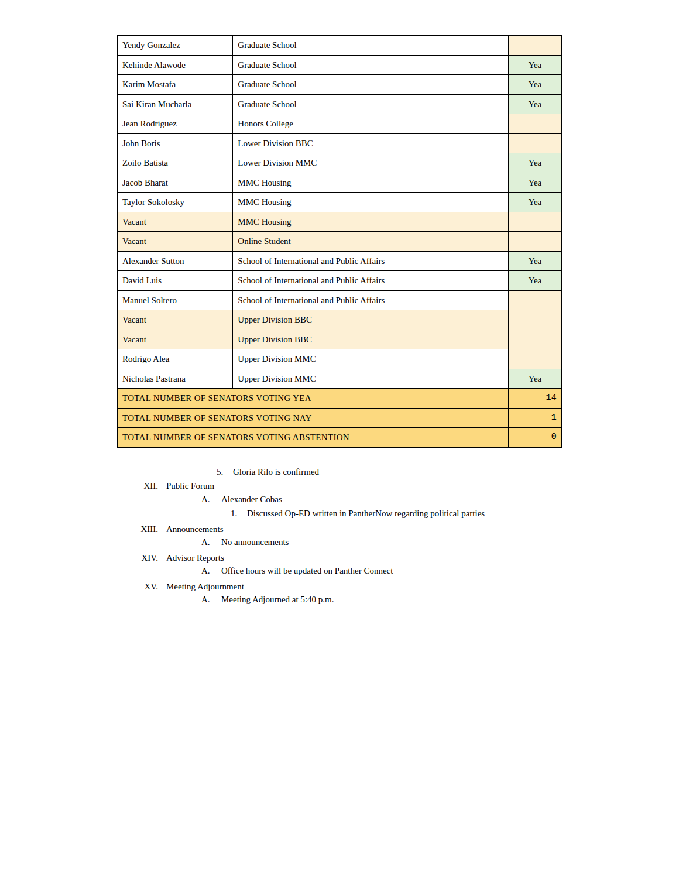| Yendy Gonzalez | Graduate School | |
| Kehinde Alawode | Graduate School | Yea |
| Karim Mostafa | Graduate School | Yea |
| Sai Kiran Mucharla | Graduate School | Yea |
| Jean Rodriguez | Honors College | |
| John Boris | Lower Division BBC | |
| Zoilo Batista | Lower Division MMC | Yea |
| Jacob Bharat | MMC Housing | Yea |
| Taylor Sokolosky | MMC Housing | Yea |
| Vacant | MMC Housing | |
| Vacant | Online Student | |
| Alexander Sutton | School of International and Public Affairs | Yea |
| David Luis | School of International and Public Affairs | Yea |
| Manuel Soltero | School of International and Public Affairs | |
| Vacant | Upper Division BBC | |
| Vacant | Upper Division BBC | |
| Rodrigo Alea | Upper Division MMC | |
| Nicholas Pastrana | Upper Division MMC | Yea |
| TOTAL NUMBER OF SENATORS VOTING YEA | 14 |
| TOTAL NUMBER OF SENATORS VOTING NAY | 1 |
| TOTAL NUMBER OF SENATORS VOTING ABSTENTION | 0 |
5. Gloria Rilo is confirmed
XII. Public Forum
A. Alexander Cobas
1. Discussed Op-ED written in PantherNow regarding political parties
XIII. Announcements
A. No announcements
XIV. Advisor Reports
A. Office hours will be updated on Panther Connect
XV. Meeting Adjournment
A. Meeting Adjourned at 5:40 p.m.